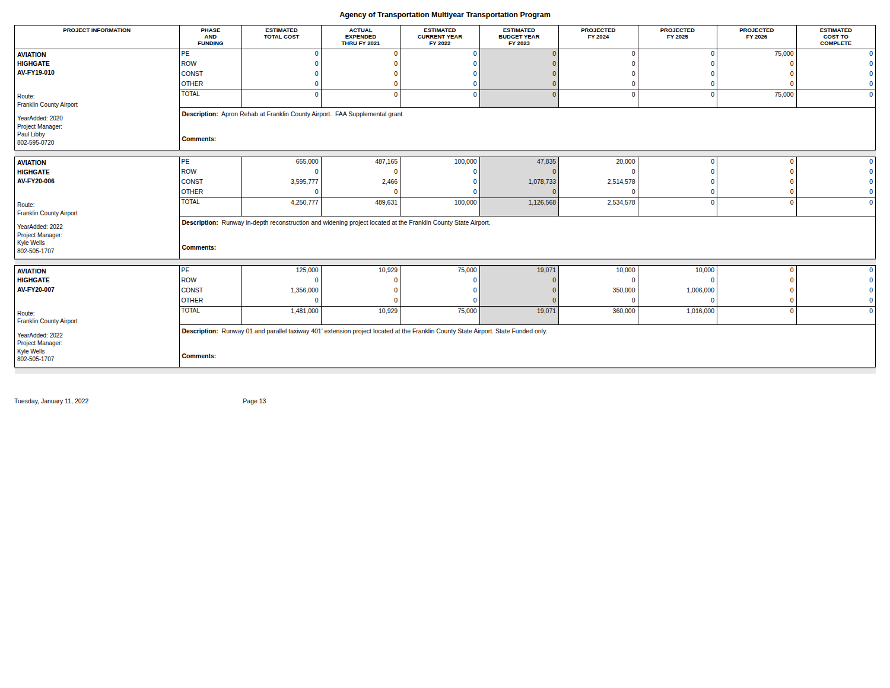Agency of Transportation Multiyear Transportation Program
| PROJECT INFORMATION | PHASE AND FUNDING | ESTIMATED TOTAL COST | ACTUAL EXPENDED THRU FY 2021 | ESTIMATED CURRENT YEAR FY 2022 | ESTIMATED BUDGET YEAR FY 2023 | PROJECTED FY 2024 | PROJECTED FY 2025 | PROJECTED FY 2026 | ESTIMATED COST TO COMPLETE |
| --- | --- | --- | --- | --- | --- | --- | --- | --- | --- |
| AVIATION HIGHGATE AV-FY19-010 Route: Franklin County Airport YearAdded: 2020 Project Manager: Paul Libby 802-595-0720 | / PE / / ROW / / CONST / / OTHER / / TOTAL / | / 0 / / 0 / / 0 / / 0 / / 0 / | / 0 / / 0 / / 0 / / 0 / / 0 / | / 0 / / 0 / / 0 / / 0 / / 0 / | / 0 / / 0 / / 0 / / 0 / / 0 / | / 0 / / 0 / / 0 / / 0 / / 0 / | / 0 / / 0 / / 0 / / 0 / / 0 / | / 75,000 / / 0 / / 0 / / 0 / / 75,000 / | / 0 / / 0 / / 0 / / 0 / / 0 / |
| Description: Apron Rehab at Franklin County Airport. FAA Supplemental grant Comments: |
| AVIATION HIGHGATE AV-FY20-006 Route: Franklin County Airport YearAdded: 2022 Project Manager: Kyle Wells 802-505-1707 | / PE / / ROW / / CONST / / OTHER / / TOTAL / | / 655,000 / / 0 / / 3,595,777 / / 0 / / 4,250,777 / | / 487,165 / / 0 / / 2,466 / / 0 / / 489,631 / | / 100,000 / / 0 / / 0 / / 0 / / 100,000 / | / 47,835 / / 0 / / 1,078,733 / / 0 / / 1,126,568 / | / 20,000 / / 0 / / 2,514,578 / / 0 / / 2,534,578 / | / 0 / / 0 / / 0 / / 0 / / 0 / | / 0 / / 0 / / 0 / / 0 / / 0 / | / 0 / / 0 / / 0 / / 0 / / 0 / |
| Description: Runway in-depth reconstruction and widening project located at the Franklin County State Airport. Comments: |
| AVIATION HIGHGATE AV-FY20-007 Route: Franklin County Airport YearAdded: 2022 Project Manager: Kyle Wells 802-505-1707 | / PE / / ROW / / CONST / / OTHER / / TOTAL / | / 125,000 / / 0 / / 1,356,000 / / 0 / / 1,481,000 / | / 10,929 / / 0 / / 0 / / 0 / / 10,929 / | / 75,000 / / 0 / / 0 / / 0 / / 75,000 / | / 19,071 / / 0 / / 0 / / 0 / / 19,071 / | / 10,000 / / 0 / / 350,000 / / 0 / / 360,000 / | / 10,000 / / 0 / / 1,006,000 / / 0 / / 1,016,000 / | / 0 / / 0 / / 0 / / 0 / / 0 / | / 0 / / 0 / / 0 / / 0 / / 0 / |
| Description: Runway 01 and parallel taxiway 401' extension project located at the Franklin County State Airport. State Funded only. Comments: |
Tuesday, January 11, 2022
Page 13